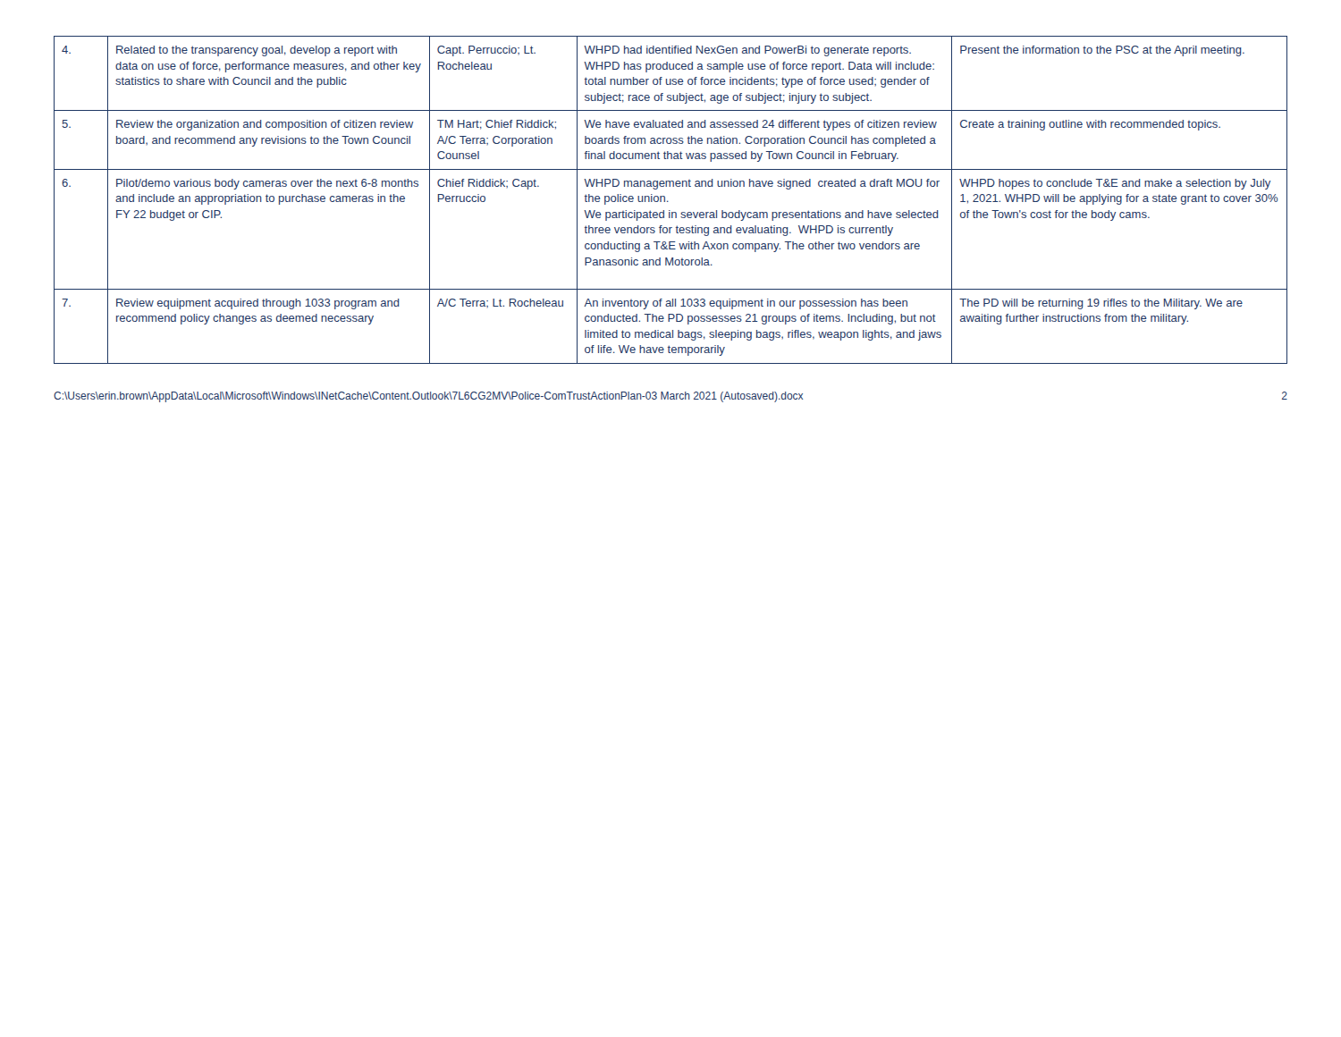| 4. | Related to the transparency goal, develop a report with data on use of force, performance measures, and other key statistics to share with Council and the public | Capt. Perruccio; Lt. Rocheleau | WHPD had identified NexGen and PowerBi to generate reports. WHPD has produced a sample use of force report. Data will include: total number of use of force incidents; type of force used; gender of subject; race of subject, age of subject; injury to subject. | Present the information to the PSC at the April meeting. |
| 5. | Review the organization and composition of citizen review board, and recommend any revisions to the Town Council | TM Hart; Chief Riddick; A/C Terra; Corporation Counsel | We have evaluated and assessed 24 different types of citizen review boards from across the nation. Corporation Council has completed a final document that was passed by Town Council in February. | Create a training outline with recommended topics. |
| 6. | Pilot/demo various body cameras over the next 6-8 months and include an appropriation to purchase cameras in the FY 22 budget or CIP. | Chief Riddick; Capt. Perruccio | WHPD management and union have signed created a draft MOU for the police union. We participated in several bodycam presentations and have selected three vendors for testing and evaluating. WHPD is currently conducting a T&E with Axon company. The other two vendors are Panasonic and Motorola. | WHPD hopes to conclude T&E and make a selection by July 1, 2021. WHPD will be applying for a state grant to cover 30% of the Town's cost for the body cams. |
| 7. | Review equipment acquired through 1033 program and recommend policy changes as deemed necessary | A/C Terra; Lt. Rocheleau | An inventory of all 1033 equipment in our possession has been conducted. The PD possesses 21 groups of items. Including, but not limited to medical bags, sleeping bags, rifles, weapon lights, and jaws of life. We have temporarily | The PD will be returning 19 rifles to the Military. We are awaiting further instructions from the military. |
C:\Users\erin.brown\AppData\Local\Microsoft\Windows\INetCache\Content.Outlook\7L6CG2MV\Police-ComTrustActionPlan-03 March 2021 (Autosaved).docx 2